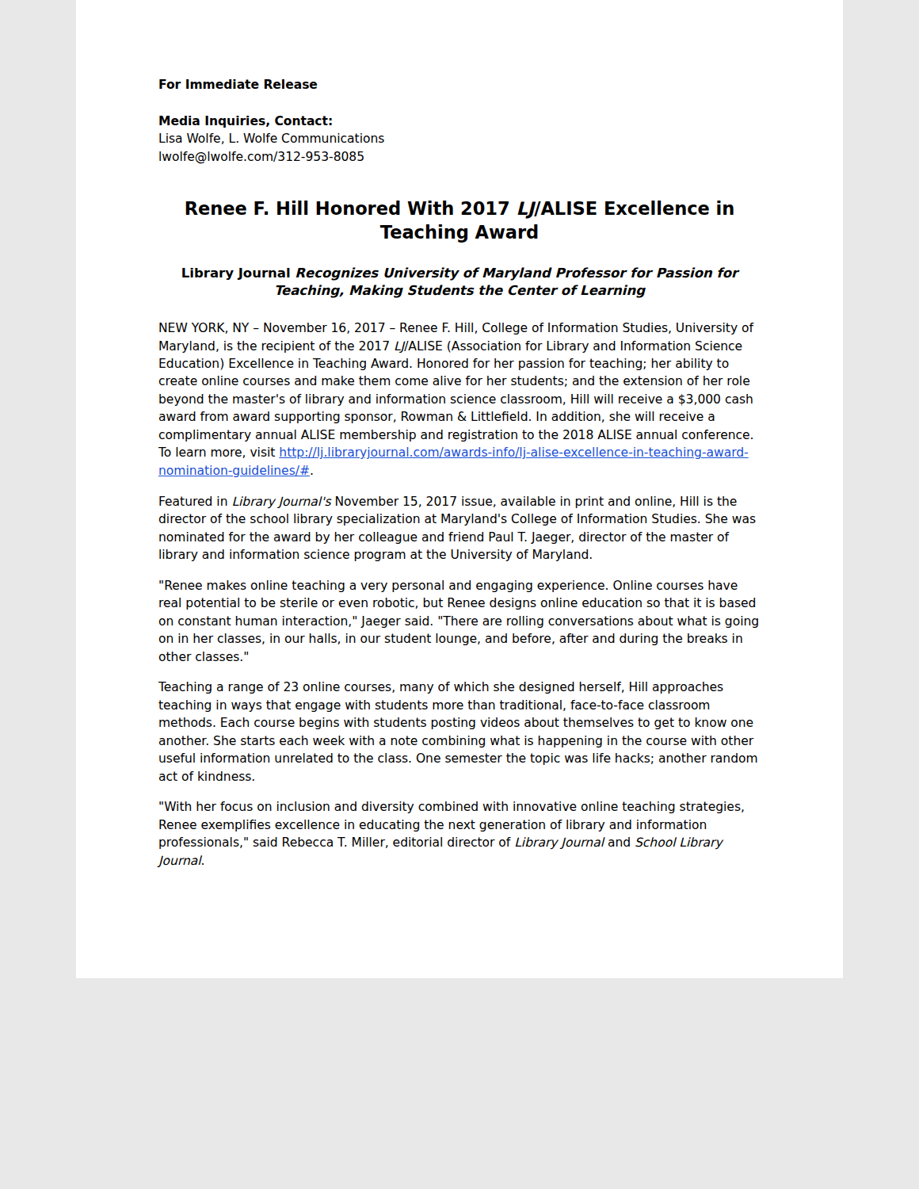For Immediate Release
Media Inquiries, Contact:
Lisa Wolfe, L. Wolfe Communications
lwolfe@lwolfe.com/312-953-8085
Renee F. Hill Honored With 2017 LJ/ALISE Excellence in Teaching Award
Library Journal Recognizes University of Maryland Professor for Passion for Teaching, Making Students the Center of Learning
NEW YORK, NY – November 16, 2017 – Renee F. Hill, College of Information Studies, University of Maryland, is the recipient of the 2017 LJ/ALISE (Association for Library and Information Science Education) Excellence in Teaching Award. Honored for her passion for teaching; her ability to create online courses and make them come alive for her students; and the extension of her role beyond the master's of library and information science classroom, Hill will receive a $3,000 cash award from award supporting sponsor, Rowman & Littlefield. In addition, she will receive a complimentary annual ALISE membership and registration to the 2018 ALISE annual conference. To learn more, visit http://lj.libraryjournal.com/awards-info/lj-alise-excellence-in-teaching-award-nomination-guidelines/#.
Featured in Library Journal's November 15, 2017 issue, available in print and online, Hill is the director of the school library specialization at Maryland's College of Information Studies. She was nominated for the award by her colleague and friend Paul T. Jaeger, director of the master of library and information science program at the University of Maryland.
"Renee makes online teaching a very personal and engaging experience. Online courses have real potential to be sterile or even robotic, but Renee designs online education so that it is based on constant human interaction," Jaeger said. "There are rolling conversations about what is going on in her classes, in our halls, in our student lounge, and before, after and during the breaks in other classes."
Teaching a range of 23 online courses, many of which she designed herself, Hill approaches teaching in ways that engage with students more than traditional, face-to-face classroom methods. Each course begins with students posting videos about themselves to get to know one another. She starts each week with a note combining what is happening in the course with other useful information unrelated to the class. One semester the topic was life hacks; another random act of kindness.
"With her focus on inclusion and diversity combined with innovative online teaching strategies, Renee exemplifies excellence in educating the next generation of library and information professionals," said Rebecca T. Miller, editorial director of Library Journal and School Library Journal.